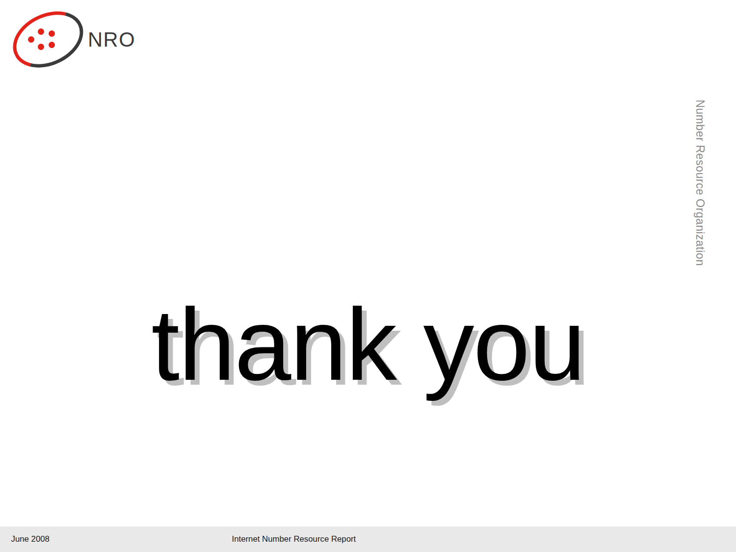NRO
thank you
2001:610:240:0 193.0.0.202 62.109.128 195.048.02.03 178.12.02.02 2001:610.240 193.0.0.203
62.109.128 193.0.0.202 2001:610:240:0 195.048.02.03 178.12.02.02 2001:610.240 193.0.0.203
193.0.0.203 2001:610:240:0 193.0.0.202 62.109.128 195.048.02.03 178.12.02.02 2001:610.240
2001:610:240:0 193.0.0.202 62.109.128 195.048.02.03 178.12.02.02 2001:610.240 193.0.0.203
Number Resource Organization
June 2008 Internet Number Resource Report